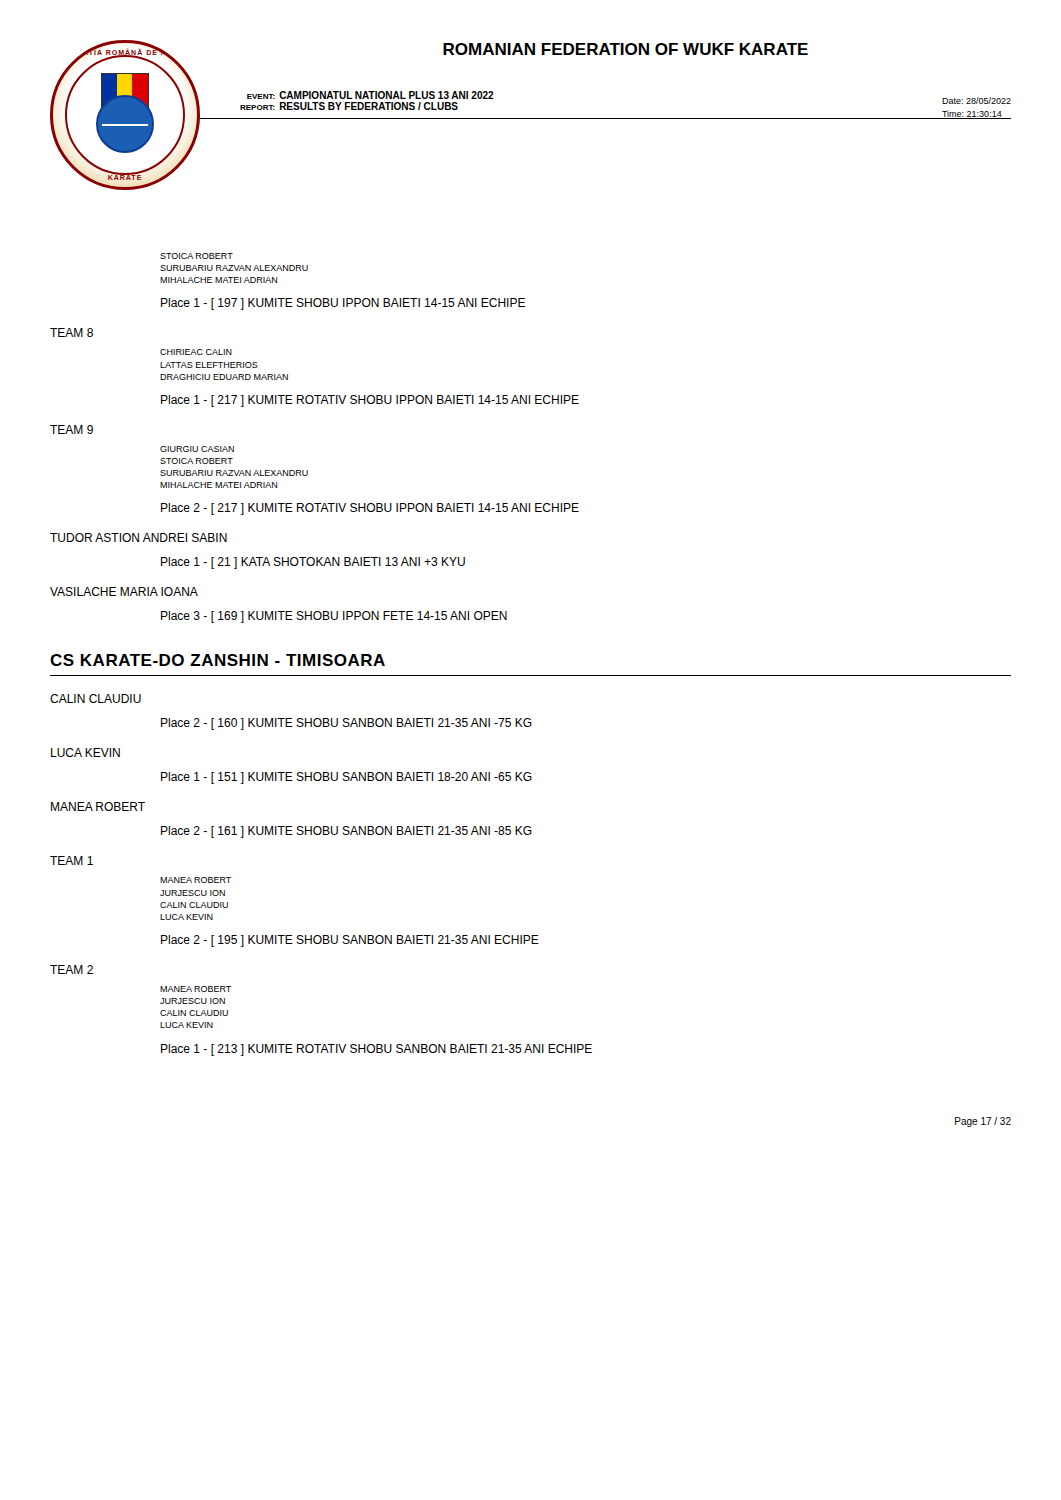FEDERATIA ROMÂNĂ DE KARATE
KARATE
ROMANIAN FEDERATION OF WUKF KARATE
Date: 28/05/2022
Time: 21:30:14
| EVENT: | CAMPIONATUL NATIONAL PLUS 13 ANI 2022 |
| REPORT: | RESULTS BY FEDERATIONS / CLUBS |
STOICA ROBERT
SURUBARIU RAZVAN ALEXANDRU
MIHALACHE MATEI ADRIAN
Place 1 - [ 197 ] KUMITE SHOBU IPPON BAIETI 14-15 ANI ECHIPE
TEAM 8
CHIRIEAC CALIN
LATTAS ELEFTHERIOS
DRAGHICIU EDUARD MARIAN
Place 1 - [ 217 ] KUMITE ROTATIV SHOBU IPPON BAIETI 14-15 ANI ECHIPE
TEAM 9
GIURGIU CASIAN
STOICA ROBERT
SURUBARIU RAZVAN ALEXANDRU
MIHALACHE MATEI ADRIAN
Place 2 - [ 217 ] KUMITE ROTATIV SHOBU IPPON BAIETI 14-15 ANI ECHIPE
TUDOR ASTION ANDREI SABIN
Place 1 - [ 21 ] KATA SHOTOKAN BAIETI 13 ANI +3 KYU
VASILACHE MARIA IOANA
Place 3 - [ 169 ] KUMITE SHOBU IPPON FETE 14-15 ANI OPEN
CS KARATE-DO ZANSHIN - TIMISOARA
CALIN CLAUDIU
Place 2 - [ 160 ] KUMITE SHOBU SANBON BAIETI 21-35 ANI -75 KG
LUCA KEVIN
Place 1 - [ 151 ] KUMITE SHOBU SANBON BAIETI 18-20 ANI -65 KG
MANEA ROBERT
Place 2 - [ 161 ] KUMITE SHOBU SANBON BAIETI 21-35 ANI -85 KG
TEAM 1
MANEA ROBERT
JURJESCU ION
CALIN CLAUDIU
LUCA KEVIN
Place 2 - [ 195 ] KUMITE SHOBU SANBON BAIETI 21-35 ANI ECHIPE
TEAM 2
MANEA ROBERT
JURJESCU ION
CALIN CLAUDIU
LUCA KEVIN
Place 1 - [ 213 ] KUMITE ROTATIV SHOBU SANBON BAIETI 21-35 ANI ECHIPE
Page 17 / 32